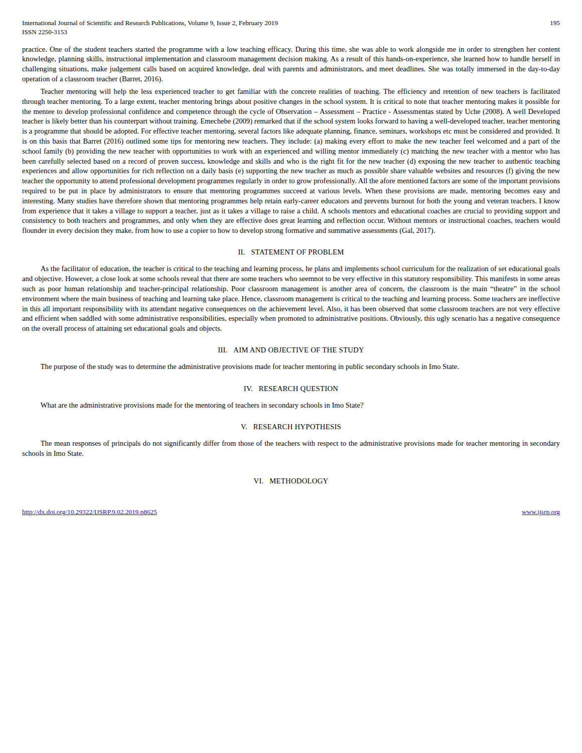International Journal of Scientific and Research Publications, Volume 9, Issue 2, February 2019 195
ISSN 2250-3153
practice. One of the student teachers started the programme with a low teaching efficacy. During this time, she was able to work alongside me in order to strengthen her content knowledge, planning skills, instructional implementation and classroom management decision making. As a result of this hands-on-experience, she learned how to handle herself in challenging situations, make judgement calls based on acquired knowledge, deal with parents and administrators, and meet deadlines. She was totally immersed in the day-to-day operation of a classroom teacher (Barret, 2016).
Teacher mentoring will help the less experienced teacher to get familiar with the concrete realities of teaching. The efficiency and retention of new teachers is facilitated through teacher mentoring. To a large extent, teacher mentoring brings about positive changes in the school system. It is critical to note that teacher mentoring makes it possible for the mentee to develop professional confidence and competence through the cycle of Observation – Assessment – Practice - Assessmentas stated by Uche (2008). A well Developed teacher is likely better than his counterpart without training. Emechebe (2009) remarked that if the school system looks forward to having a well-developed teacher, teacher mentoring is a programme that should be adopted. For effective teacher mentoring, several factors like adequate planning, finance, seminars, workshops etc must be considered and provided. It is on this basis that Barret (2016) outlined some tips for mentoring new teachers. They include: (a) making every effort to make the new teacher feel welcomed and a part of the school family (b) providing the new teacher with opportunities to work with an experienced and willing mentor immediately (c) matching the new teacher with a mentor who has been carefully selected based on a record of proven success, knowledge and skills and who is the right fit for the new teacher (d) exposing the new teacher to authentic teaching experiences and allow opportunities for rich reflection on a daily basis (e) supporting the new teacher as much as possible share valuable websites and resources (f) giving the new teacher the opportunity to attend professional development programmes regularly in order to grow professionally. All the afore mentioned factors are some of the important provisions required to be put in place by administrators to ensure that mentoring programmes succeed at various levels. When these provisions are made, mentoring becomes easy and interesting. Many studies have therefore shown that mentoring programmes help retain early-career educators and prevents burnout for both the young and veteran teachers. I know from experience that it takes a village to support a teacher, just as it takes a village to raise a child. A schools mentors and educational coaches are crucial to providing support and consistency to both teachers and programmes, and only when they are effective does great learning and reflection occur. Without mentors or instructional coaches, teachers would flounder in every decision they make, from how to use a copier to how to develop strong formative and summative assessments (Gal, 2017).
II. STATEMENT OF PROBLEM
As the facilitator of education, the teacher is critical to the teaching and learning process, he plans and implements school curriculum for the realization of set educational goals and objective. However, a close look at some schools reveal that there are some teachers who seemnot to be very effective in this statutory responsibility. This manifests in some areas such as poor human relationship and teacher-principal relationship. Poor classroom management is another area of concern, the classroom is the main “theatre” in the school environment where the main business of teaching and learning take place. Hence, classroom management is critical to the teaching and learning process. Some teachers are ineffective in this all important responsibility with its attendant negative consequences on the achievement level. Also, it has been observed that some classroom teachers are not very effective and efficient when saddled with some administrative responsibilities, especially when promoted to administrative positions. Obviously, this ugly scenario has a negative consequence on the overall process of attaining set educational goals and objects.
III. AIM AND OBJECTIVE OF THE STUDY
The purpose of the study was to determine the administrative provisions made for teacher mentoring in public secondary schools in Imo State.
IV. RESEARCH QUESTION
What are the administrative provisions made for the mentoring of teachers in secondary schools in Imo State?
V. RESEARCH HYPOTHESIS
The mean responses of principals do not significantly differ from those of the teachers with respect to the administrative provisions made for teacher mentoring in secondary schools in Imo State.
VI. METHODOLOGY
http://dx.doi.org/10.29322/IJSRP.9.02.2019.p8625 www.ijsrp.org